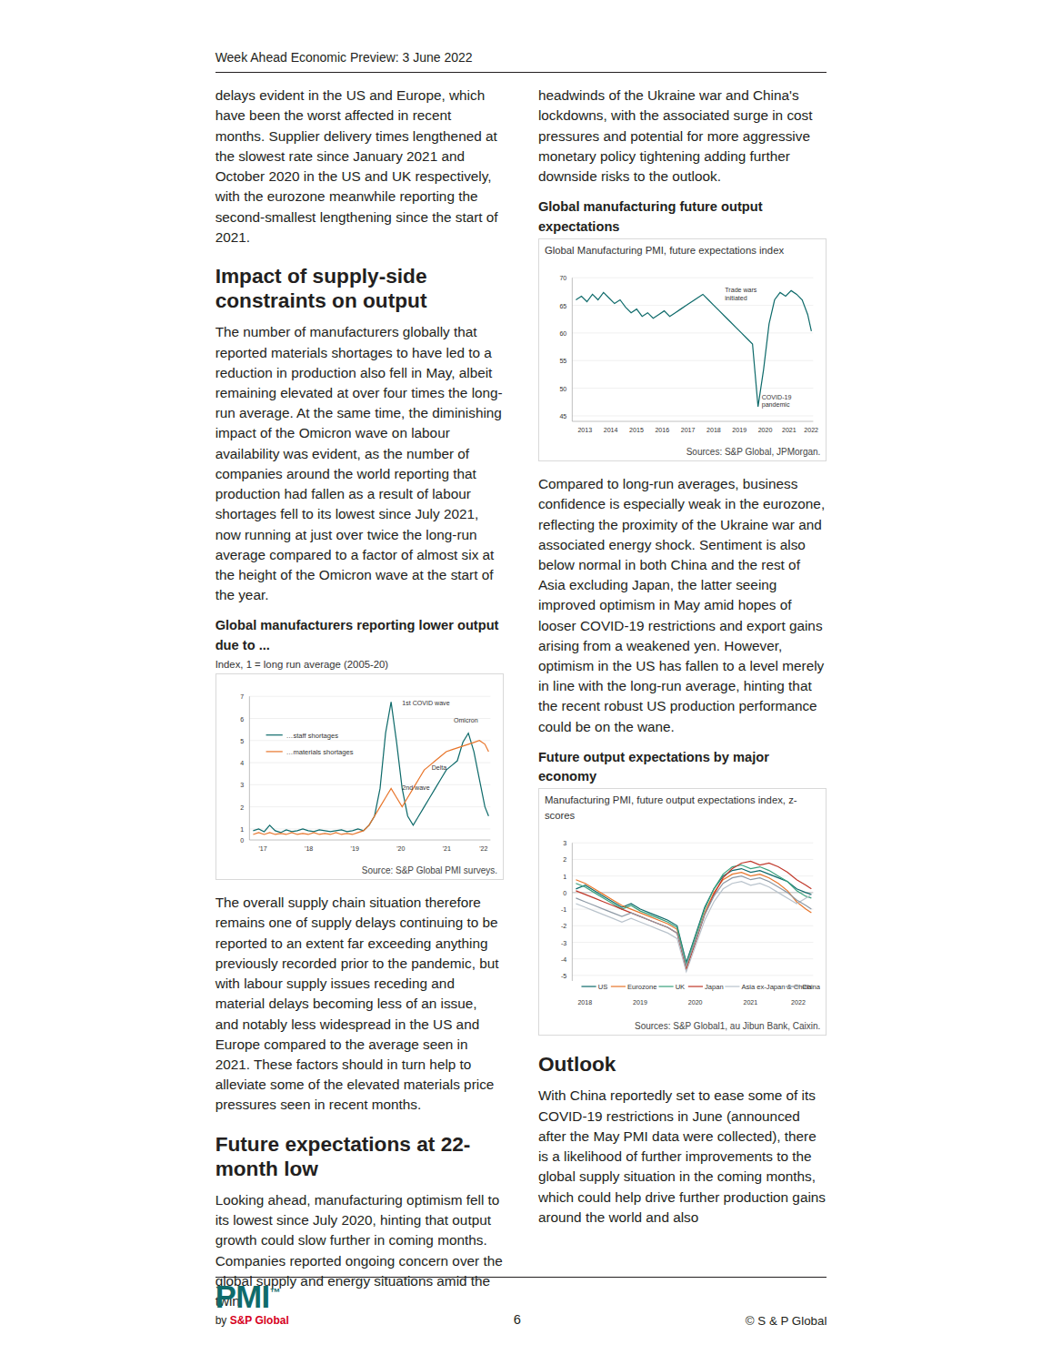Week Ahead Economic Preview: 3 June 2022
delays evident in the US and Europe, which have been the worst affected in recent months. Supplier delivery times lengthened at the slowest rate since January 2021 and October 2020 in the US and UK respectively, with the eurozone meanwhile reporting the second-smallest lengthening since the start of 2021.
Impact of supply-side constraints on output
The number of manufacturers globally that reported materials shortages to have led to a reduction in production also fell in May, albeit remaining elevated at over four times the long-run average. At the same time, the diminishing impact of the Omicron wave on labour availability was evident, as the number of companies around the world reporting that production had fallen as a result of labour shortages fell to its lowest since July 2021, now running at just over twice the long-run average compared to a factor of almost six at the height of the Omicron wave at the start of the year.
Global manufacturers reporting lower output due to ...
Index, 1 = long run average (2005-20)
7 6 5 4 3 2 1 0 '17 '18 '19 '20 '21 '22 1st COVID wave Omicron Delta 2nd wave …staff shortages …materials shortages
Source: S&P Global PMI surveys.
The overall supply chain situation therefore remains one of supply delays continuing to be reported to an extent far exceeding anything previously recorded prior to the pandemic, but with labour supply issues receding and material delays becoming less of an issue, and notably less widespread in the US and Europe compared to the average seen in 2021. These factors should in turn help to alleviate some of the elevated materials price pressures seen in recent months.
Future expectations at 22-month low
Looking ahead, manufacturing optimism fell to its lowest since July 2020, hinting that output growth could slow further in coming months. Companies reported ongoing concern over the global supply and energy situations amid the twin
headwinds of the Ukraine war and China's lockdowns, with the associated surge in cost pressures and potential for more aggressive monetary policy tightening adding further downside risks to the outlook.
Global manufacturing future output expectations
Global Manufacturing PMI, future expectations index
70 65 60 55 50 45 2013 2014 2015 2016 2017 2018 2019 2020 2021 2022 Trade wars initiated COVID-19 pandemic
Sources: S&P Global, JPMorgan.
Compared to long-run averages, business confidence is especially weak in the eurozone, reflecting the proximity of the Ukraine war and associated energy shock. Sentiment is also below normal in both China and the rest of Asia excluding Japan, the latter seeing improved optimism in May amid hopes of looser COVID-19 restrictions and export gains arising from a weakened yen. However, optimism in the US has fallen to a level merely in line with the long-run average, hinting that the recent robust US production performance could be on the wane.
Future output expectations by major economy
Manufacturing PMI, future output expectations index, z-scores
3 2 1 0 -1 -2 -3 -4 -5 2018 2019 2020 2021 2022 US Eurozone UK Japan Asia ex-Japan & China China
Sources: S&P Global1, au Jibun Bank, Caixin.
Outlook
With China reportedly set to ease some of its COVID-19 restrictions in June (announced after the May PMI data were collected), there is a likelihood of further improvements to the global supply situation in the coming months, which could help drive further production gains around the world and also
PMI™
by S&P Global
6
© S & P Global